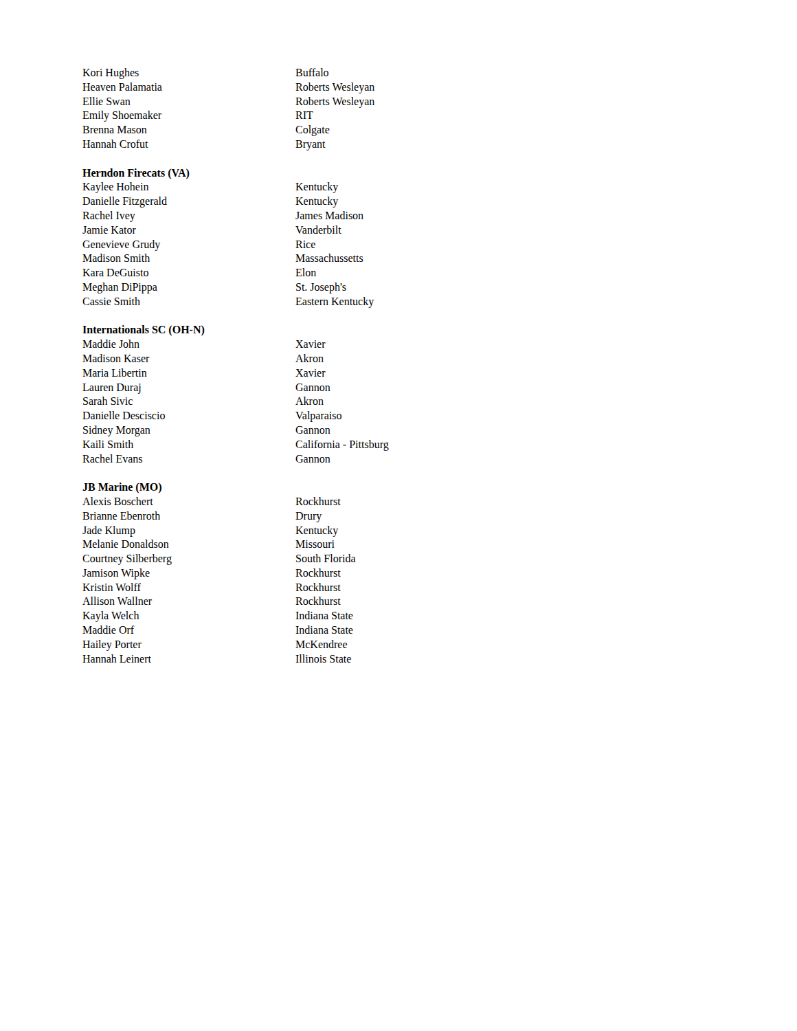| Kori Hughes | Buffalo |
| Heaven Palamatia | Roberts Wesleyan |
| Ellie Swan | Roberts Wesleyan |
| Emily Shoemaker | RIT |
| Brenna Mason | Colgate |
| Hannah Crofut | Bryant |
Herndon Firecats (VA)
| Kaylee Hohein | Kentucky |
| Danielle Fitzgerald | Kentucky |
| Rachel Ivey | James Madison |
| Jamie Kator | Vanderbilt |
| Genevieve Grudy | Rice |
| Madison Smith | Massachussetts |
| Kara DeGuisto | Elon |
| Meghan DiPippa | St. Joseph's |
| Cassie Smith | Eastern Kentucky |
Internationals SC (OH-N)
| Maddie John | Xavier |
| Madison Kaser | Akron |
| Maria Libertin | Xavier |
| Lauren Duraj | Gannon |
| Sarah Sivic | Akron |
| Danielle Desciscio | Valparaiso |
| Sidney Morgan | Gannon |
| Kaili Smith | California - Pittsburg |
| Rachel Evans | Gannon |
JB Marine (MO)
| Alexis Boschert | Rockhurst |
| Brianne Ebenroth | Drury |
| Jade Klump | Kentucky |
| Melanie Donaldson | Missouri |
| Courtney Silberberg | South Florida |
| Jamison Wipke | Rockhurst |
| Kristin Wolff | Rockhurst |
| Allison Wallner | Rockhurst |
| Kayla Welch | Indiana State |
| Maddie Orf | Indiana State |
| Hailey Porter | McKendree |
| Hannah Leinert | Illinois State |